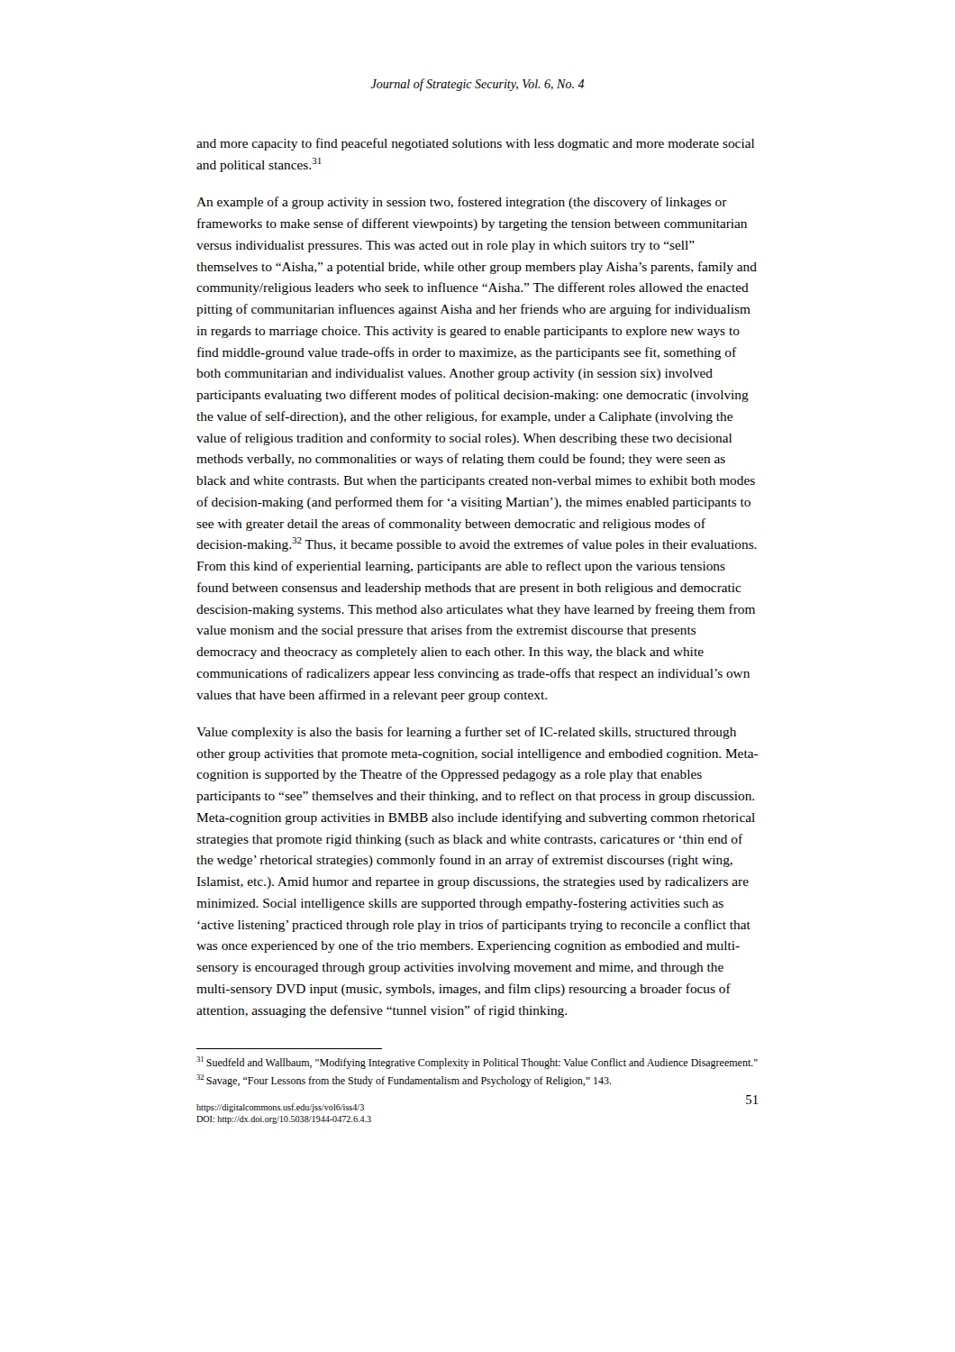Journal of Strategic Security, Vol. 6, No. 4
and more capacity to find peaceful negotiated solutions with less dogmatic and more moderate social and political stances.31
An example of a group activity in session two, fostered integration (the discovery of linkages or frameworks to make sense of different viewpoints) by targeting the tension between communitarian versus individualist pressures. This was acted out in role play in which suitors try to “sell” themselves to “Aisha,” a potential bride, while other group members play Aisha’s parents, family and community/religious leaders who seek to influence “Aisha.” The different roles allowed the enacted pitting of communitarian influences against Aisha and her friends who are arguing for individualism in regards to marriage choice. This activity is geared to enable participants to explore new ways to find middle-ground value trade-offs in order to maximize, as the participants see fit, something of both communitarian and individualist values. Another group activity (in session six) involved participants evaluating two different modes of political decision-making: one democratic (involving the value of self-direction), and the other religious, for example, under a Caliphate (involving the value of religious tradition and conformity to social roles). When describing these two decisional methods verbally, no commonalities or ways of relating them could be found; they were seen as black and white contrasts. But when the participants created non-verbal mimes to exhibit both modes of decision-making (and performed them for ‘a visiting Martian’), the mimes enabled participants to see with greater detail the areas of commonality between democratic and religious modes of decision-making.32 Thus, it became possible to avoid the extremes of value poles in their evaluations. From this kind of experiential learning, participants are able to reflect upon the various tensions found between consensus and leadership methods that are present in both religious and democratic descision-making systems. This method also articulates what they have learned by freeing them from value monism and the social pressure that arises from the extremist discourse that presents democracy and theocracy as completely alien to each other. In this way, the black and white communications of radicalizers appear less convincing as trade-offs that respect an individual’s own values that have been affirmed in a relevant peer group context.
Value complexity is also the basis for learning a further set of IC-related skills, structured through other group activities that promote meta-cognition, social intelligence and embodied cognition. Meta-cognition is supported by the Theatre of the Oppressed pedagogy as a role play that enables participants to “see” themselves and their thinking, and to reflect on that process in group discussion. Meta-cognition group activities in BMBB also include identifying and subverting common rhetorical strategies that promote rigid thinking (such as black and white contrasts, caricatures or ‘thin end of the wedge’ rhetorical strategies) commonly found in an array of extremist discourses (right wing, Islamist, etc.). Amid humor and repartee in group discussions, the strategies used by radicalizers are minimized. Social intelligence skills are supported through empathy-fostering activities such as ‘active listening’ practiced through role play in trios of participants trying to reconcile a conflict that was once experienced by one of the trio members. Experiencing cognition as embodied and multi-sensory is encouraged through group activities involving movement and mime, and through the multi-sensory DVD input (music, symbols, images, and film clips) resourcing a broader focus of attention, assuaging the defensive “tunnel vision” of rigid thinking.
31Suedfeld and Wallbaum, "Modifying Integrative Complexity in Political Thought: Value Conflict and Audience Disagreement."
32Savage, “Four Lessons from the Study of Fundamentalism and Psychology of Religion,” 143.
51
https://digitalcommons.usf.edu/jss/vol6/iss4/3
DOI: http://dx.doi.org/10.5038/1944-0472.6.4.3